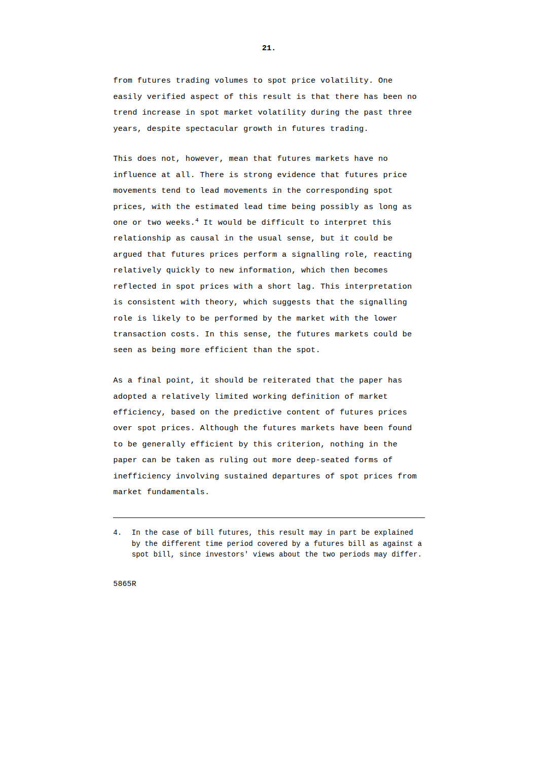21.
from futures trading volumes to spot price volatility. One easily verified aspect of this result is that there has been no trend increase in spot market volatility during the past three years, despite spectacular growth in futures trading.
This does not, however, mean that futures markets have no influence at all. There is strong evidence that futures price movements tend to lead movements in the corresponding spot prices, with the estimated lead time being possibly as long as one or two weeks.4 It would be difficult to interpret this relationship as causal in the usual sense, but it could be argued that futures prices perform a signalling role, reacting relatively quickly to new information, which then becomes reflected in spot prices with a short lag. This interpretation is consistent with theory, which suggests that the signalling role is likely to be performed by the market with the lower transaction costs. In this sense, the futures markets could be seen as being more efficient than the spot.
As a final point, it should be reiterated that the paper has adopted a relatively limited working definition of market efficiency, based on the predictive content of futures prices over spot prices. Although the futures markets have been found to be generally efficient by this criterion, nothing in the paper can be taken as ruling out more deep-seated forms of inefficiency involving sustained departures of spot prices from market fundamentals.
4.
In the case of bill futures, this result may in part be explained by the different time period covered by a futures bill as against a spot bill, since investors' views about the two periods may differ.
5865R